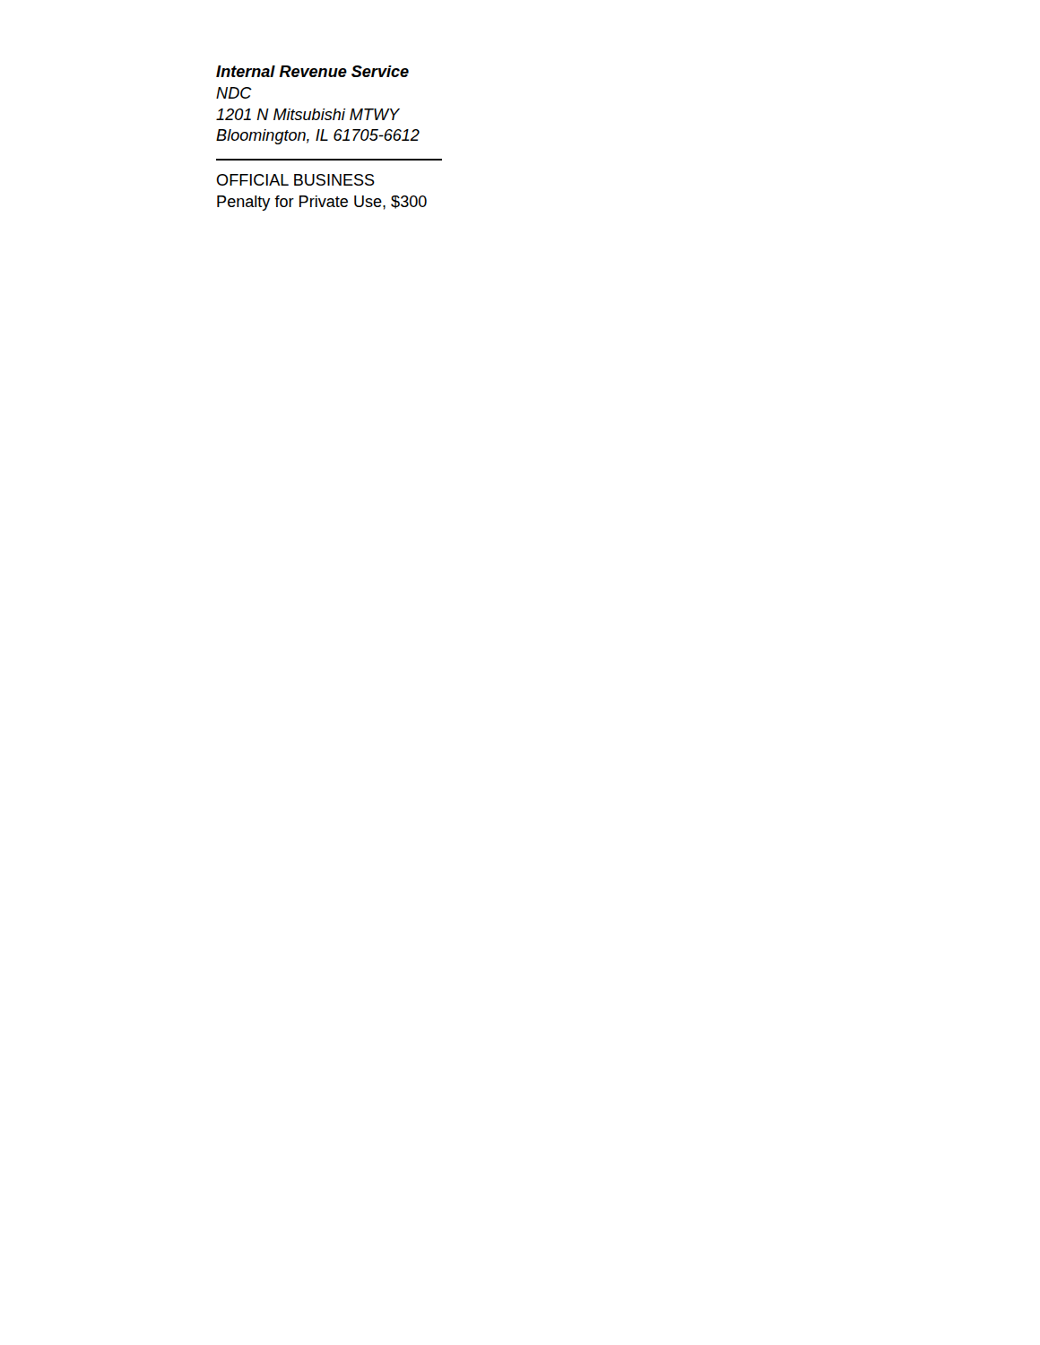Internal Revenue Service
NDC
1201 N Mitsubishi MTWY
Bloomington, IL 61705-6612
OFFICIAL BUSINESS
Penalty for Private Use, $300